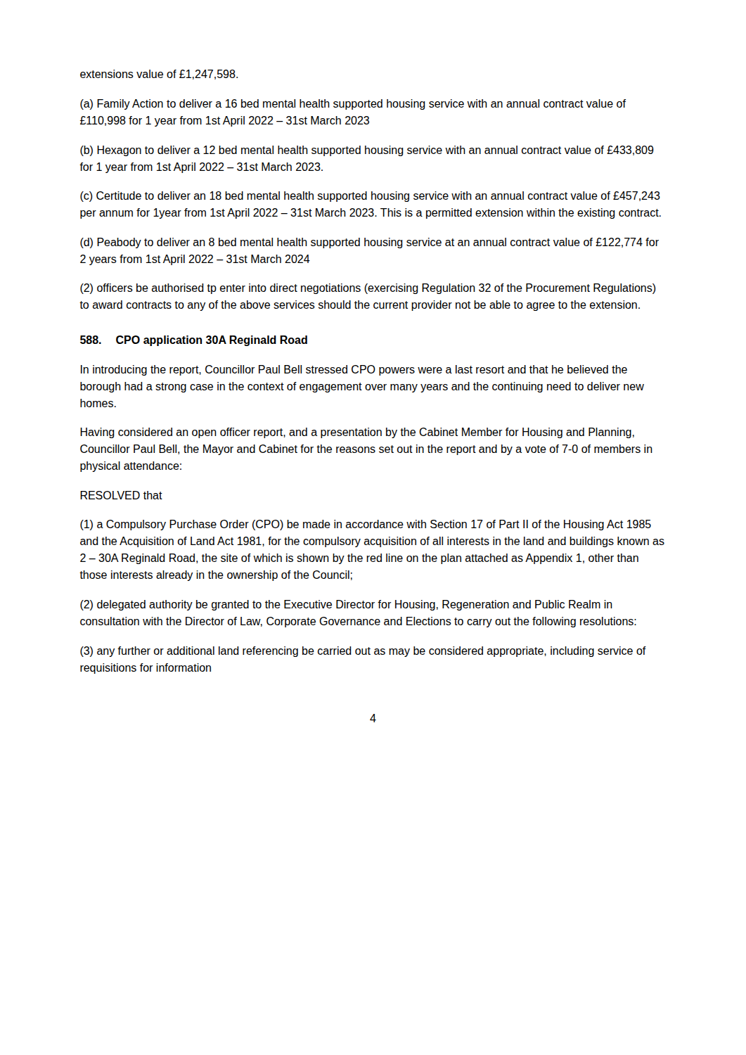extensions value of £1,247,598.
(a) Family Action to deliver a 16 bed mental health supported housing service with an annual contract value of £110,998 for 1 year from 1st April 2022 – 31st March 2023
(b) Hexagon to deliver a 12 bed mental health supported housing service with an annual contract value of £433,809 for 1 year from 1st April 2022 – 31st March 2023.
(c) Certitude to deliver an 18 bed mental health supported housing service with an annual contract value of £457,243 per annum for 1year from 1st April 2022 – 31st March 2023. This is a permitted extension within the existing contract.
(d) Peabody to deliver an 8 bed mental health supported housing service at an annual contract value of £122,774 for 2 years from 1st April 2022 – 31st March 2024
(2) officers be authorised tp enter into direct negotiations (exercising Regulation 32 of the Procurement Regulations) to award contracts to any of the above services should the current provider not be able to agree to the extension.
588. CPO application 30A Reginald Road
In introducing the report, Councillor Paul Bell stressed CPO powers were a last resort and that he believed the borough had a strong case in the context of engagement over many years and the continuing need to deliver new homes.
Having considered an open officer report, and a presentation by the Cabinet Member for Housing and Planning, Councillor Paul Bell, the Mayor and Cabinet for the reasons set out in the report and by a vote of 7-0 of members in physical attendance:
RESOLVED that
(1) a Compulsory Purchase Order (CPO) be made in accordance with Section 17 of Part II of the Housing Act 1985 and the Acquisition of Land Act 1981, for the compulsory acquisition of all interests in the land and buildings known as 2 – 30A Reginald Road, the site of which is shown by the red line on the plan attached as Appendix 1, other than those interests already in the ownership of the Council;
(2) delegated authority be granted to the Executive Director for Housing, Regeneration and Public Realm in consultation with the Director of Law, Corporate Governance and Elections to carry out the following resolutions:
(3) any further or additional land referencing be carried out as may be considered appropriate, including service of requisitions for information
4